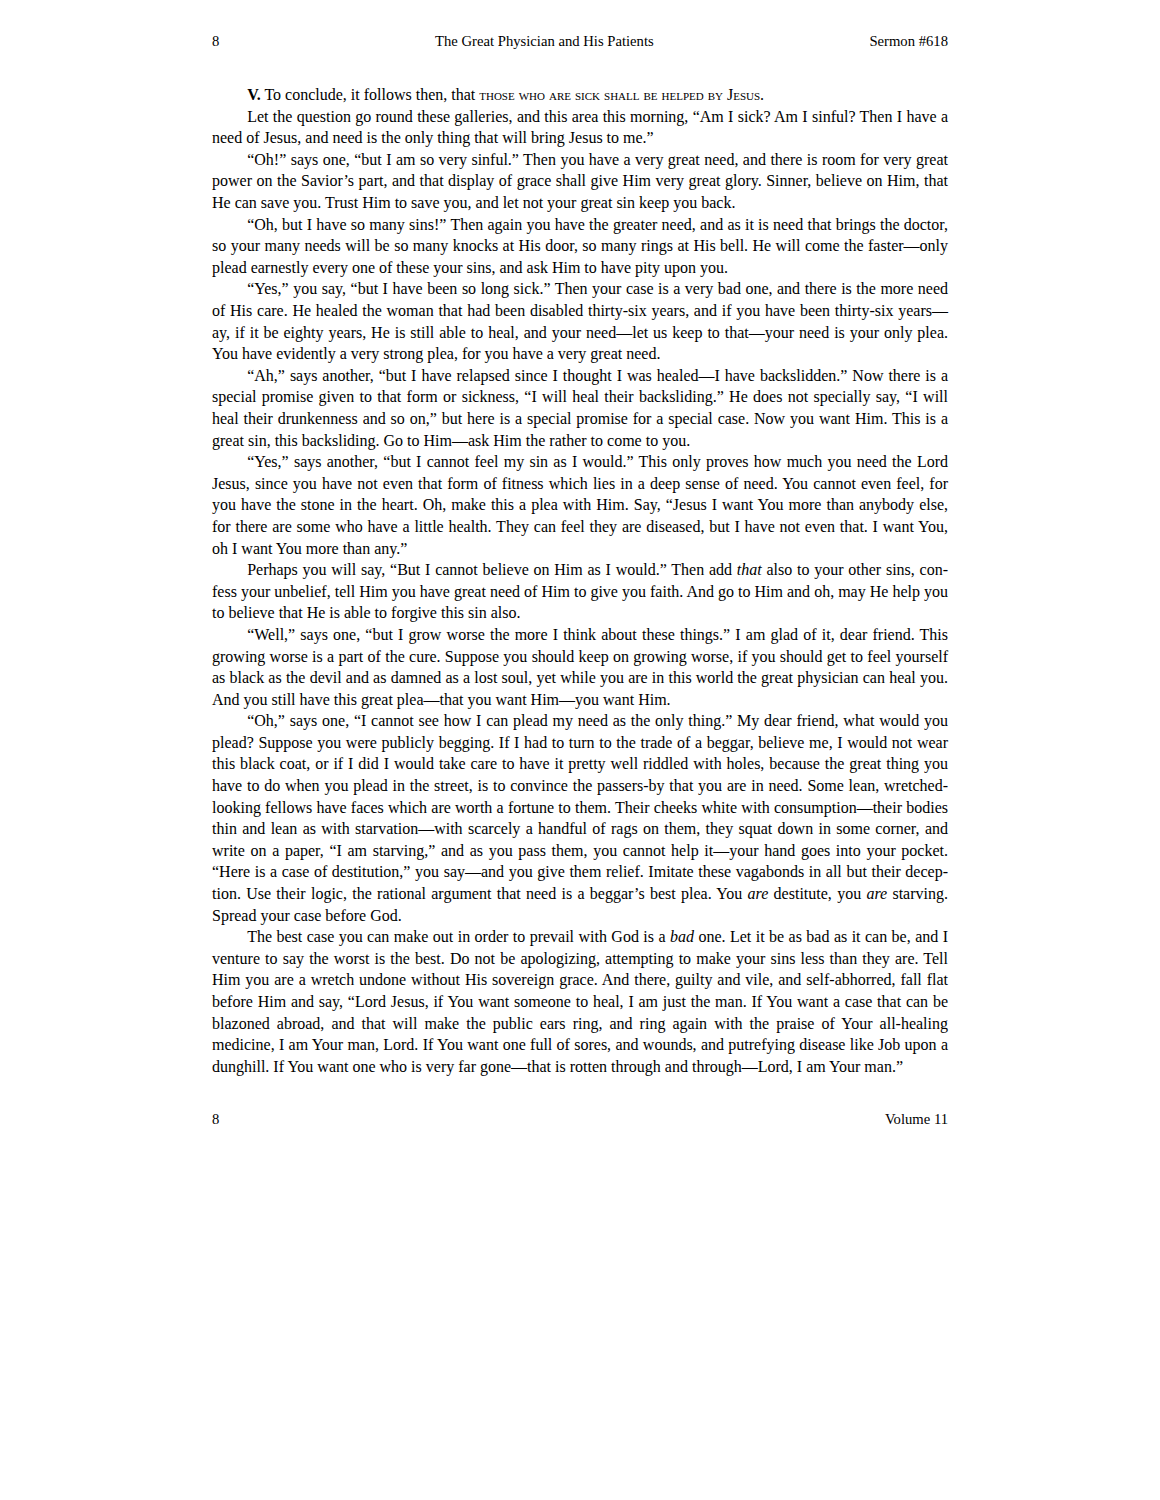8 The Great Physician and His Patients Sermon #618
V. To conclude, it follows then, that those who are sick shall be helped by Jesus.
Let the question go round these galleries, and this area this morning, “Am I sick? Am I sinful? Then I have a need of Jesus, and need is the only thing that will bring Jesus to me.”
“Oh!” says one, “but I am so very sinful.” Then you have a very great need, and there is room for very great power on the Savior’s part, and that display of grace shall give Him very great glory. Sinner, believe on Him, that He can save you. Trust Him to save you, and let not your great sin keep you back.
“Oh, but I have so many sins!” Then again you have the greater need, and as it is need that brings the doctor, so your many needs will be so many knocks at His door, so many rings at His bell. He will come the faster—only plead earnestly every one of these your sins, and ask Him to have pity upon you.
“Yes,” you say, “but I have been so long sick.” Then your case is a very bad one, and there is the more need of His care. He healed the woman that had been disabled thirty-six years, and if you have been thirty-six years—ay, if it be eighty years, He is still able to heal, and your need—let us keep to that—your need is your only plea. You have evidently a very strong plea, for you have a very great need.
“Ah,” says another, “but I have relapsed since I thought I was healed—I have backslidden.” Now there is a special promise given to that form or sickness, “I will heal their backsliding.” He does not specially say, “I will heal their drunkenness and so on,” but here is a special promise for a special case. Now you want Him. This is a great sin, this backsliding. Go to Him—ask Him the rather to come to you.
“Yes,” says another, “but I cannot feel my sin as I would.” This only proves how much you need the Lord Jesus, since you have not even that form of fitness which lies in a deep sense of need. You cannot even feel, for you have the stone in the heart. Oh, make this a plea with Him. Say, “Jesus I want You more than anybody else, for there are some who have a little health. They can feel they are diseased, but I have not even that. I want You, oh I want You more than any.”
Perhaps you will say, “But I cannot believe on Him as I would.” Then add that also to your other sins, confess your unbelief, tell Him you have great need of Him to give you faith. And go to Him and oh, may He help you to believe that He is able to forgive this sin also.
“Well,” says one, “but I grow worse the more I think about these things.” I am glad of it, dear friend. This growing worse is a part of the cure. Suppose you should keep on growing worse, if you should get to feel yourself as black as the devil and as damned as a lost soul, yet while you are in this world the great physician can heal you. And you still have this great plea—that you want Him—you want Him.
“Oh,” says one, “I cannot see how I can plead my need as the only thing.” My dear friend, what would you plead? Suppose you were publicly begging. If I had to turn to the trade of a beggar, believe me, I would not wear this black coat, or if I did I would take care to have it pretty well riddled with holes, because the great thing you have to do when you plead in the street, is to convince the passers-by that you are in need. Some lean, wretched-looking fellows have faces which are worth a fortune to them. Their cheeks white with consumption—their bodies thin and lean as with starvation—with scarcely a handful of rags on them, they squat down in some corner, and write on a paper, “I am starving,” and as you pass them, you cannot help it—your hand goes into your pocket. “Here is a case of destitution,” you say—and you give them relief. Imitate these vagabonds in all but their deception. Use their logic, the rational argument that need is a beggar’s best plea. You are destitute, you are starving. Spread your case before God.
The best case you can make out in order to prevail with God is a bad one. Let it be as bad as it can be, and I venture to say the worst is the best. Do not be apologizing, attempting to make your sins less than they are. Tell Him you are a wretch undone without His sovereign grace. And there, guilty and vile, and self-abhorred, fall flat before Him and say, “Lord Jesus, if You want someone to heal, I am just the man. If You want a case that can be blazoned abroad, and that will make the public ears ring, and ring again with the praise of Your all-healing medicine, I am Your man, Lord. If You want one full of sores, and wounds, and putrefying disease like Job upon a dunghill. If You want one who is very far gone—that is rotten through and through—Lord, I am Your man.”
8 Volume 11